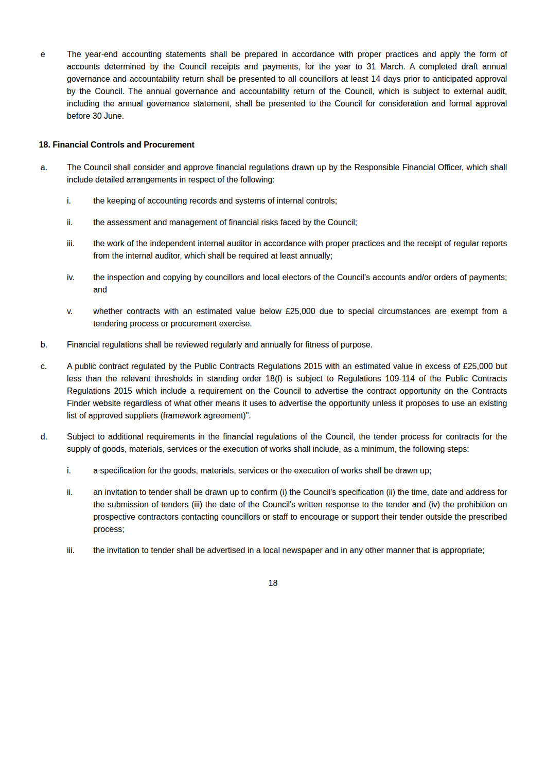e
The year-end accounting statements shall be prepared in accordance with proper practices and apply the form of accounts determined by the Council receipts and payments, for the year to 31 March. A completed draft annual governance and accountability return shall be presented to all councillors at least 14 days prior to anticipated approval by the Council. The annual governance and accountability return of the Council, which is subject to external audit, including the annual governance statement, shall be presented to the Council for consideration and formal approval before 30 June.
18. Financial Controls and Procurement
a.
The Council shall consider and approve financial regulations drawn up by the Responsible Financial Officer, which shall include detailed arrangements in respect of the following:
i.
the keeping of accounting records and systems of internal controls;
ii.
the assessment and management of financial risks faced by the Council;
iii.
the work of the independent internal auditor in accordance with proper practices and the receipt of regular reports from the internal auditor, which shall be required at least annually;
iv.
the inspection and copying by councillors and local electors of the Council's accounts and/or orders of payments; and
v.
whether contracts with an estimated value below £25,000 due to special circumstances are exempt from a tendering process or procurement exercise.
b.
Financial regulations shall be reviewed regularly and annually for fitness of purpose.
c.
A public contract regulated by the Public Contracts Regulations 2015 with an estimated value in excess of £25,000 but less than the relevant thresholds in standing order 18(f) is subject to Regulations 109-114 of the Public Contracts Regulations 2015 which include a requirement on the Council to advertise the contract opportunity on the Contracts Finder website regardless of what other means it uses to advertise the opportunity unless it proposes to use an existing list of approved suppliers (framework agreement)".
d.
Subject to additional requirements in the financial regulations of the Council, the tender process for contracts for the supply of goods, materials, services or the execution of works shall include, as a minimum, the following steps:
i.
a specification for the goods, materials, services or the execution of works shall be drawn up;
ii.
an invitation to tender shall be drawn up to confirm (i) the Council's specification (ii) the time, date and address for the submission of tenders (iii) the date of the Council's written response to the tender and (iv) the prohibition on prospective contractors contacting councillors or staff to encourage or support their tender outside the prescribed process;
iii.
the invitation to tender shall be advertised in a local newspaper and in any other manner that is appropriate;
18